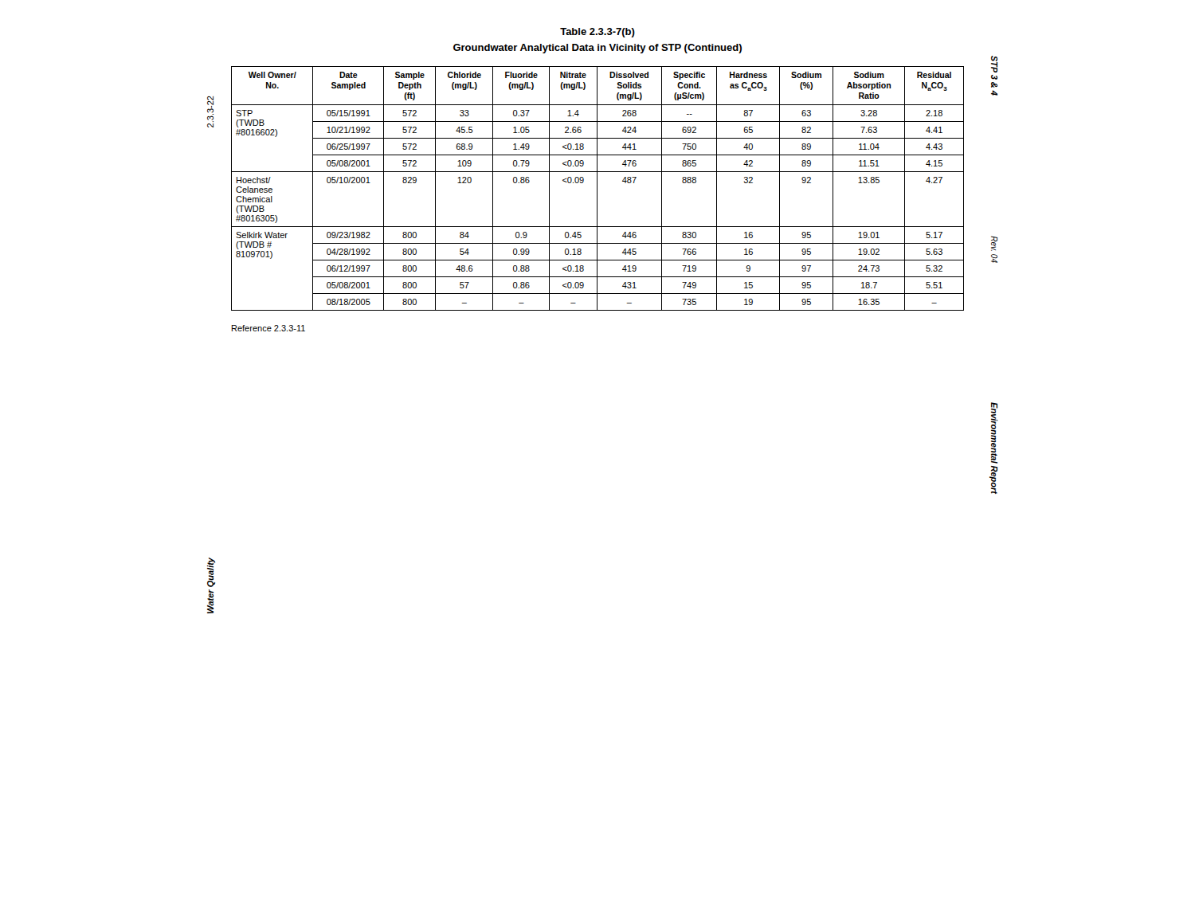2.3.3-22
Water Quality
STP 3 & 4
Rev. 04
Environmental Report
Table 2.3.3-7(b)
Groundwater Analytical Data in Vicinity of STP (Continued)
| Well Owner/ No. | Date Sampled | Sample Depth (ft) | Chloride (mg/L) | Fluoride (mg/L) | Nitrate (mg/L) | Dissolved Solids (mg/L) | Specific Cond. (µS/cm) | Hardness as C a CO 3 | Sodium (%) | Sodium Absorption Ratio | Residual N a CO 3 |
| --- | --- | --- | --- | --- | --- | --- | --- | --- | --- | --- | --- |
| STP (TWDB #8016602) | 05/15/1991 | 572 | 33 | 0.37 | 1.4 | 268 | -- | 87 | 63 | 3.28 | 2.18 |
| 10/21/1992 | 572 | 45.5 | 1.05 | 2.66 | 424 | 692 | 65 | 82 | 7.63 | 4.41 |
| 06/25/1997 | 572 | 68.9 | 1.49 | <0.18 | 441 | 750 | 40 | 89 | 11.04 | 4.43 |
| 05/08/2001 | 572 | 109 | 0.79 | <0.09 | 476 | 865 | 42 | 89 | 11.51 | 4.15 |
| Hoechst/ Celanese Chemical (TWDB #8016305) | 05/10/2001 | 829 | 120 | 0.86 | <0.09 | 487 | 888 | 32 | 92 | 13.85 | 4.27 |
| Selkirk Water (TWDB # 8109701) | 09/23/1982 | 800 | 84 | 0.9 | 0.45 | 446 | 830 | 16 | 95 | 19.01 | 5.17 |
| 04/28/1992 | 800 | 54 | 0.99 | 0.18 | 445 | 766 | 16 | 95 | 19.02 | 5.63 |
| 06/12/1997 | 800 | 48.6 | 0.88 | <0.18 | 419 | 719 | 9 | 97 | 24.73 | 5.32 |
| 05/08/2001 | 800 | 57 | 0.86 | <0.09 | 431 | 749 | 15 | 95 | 18.7 | 5.51 |
| 08/18/2005 | 800 | – | – | – | – | 735 | 19 | 95 | 16.35 | – |
Reference 2.3.3-11